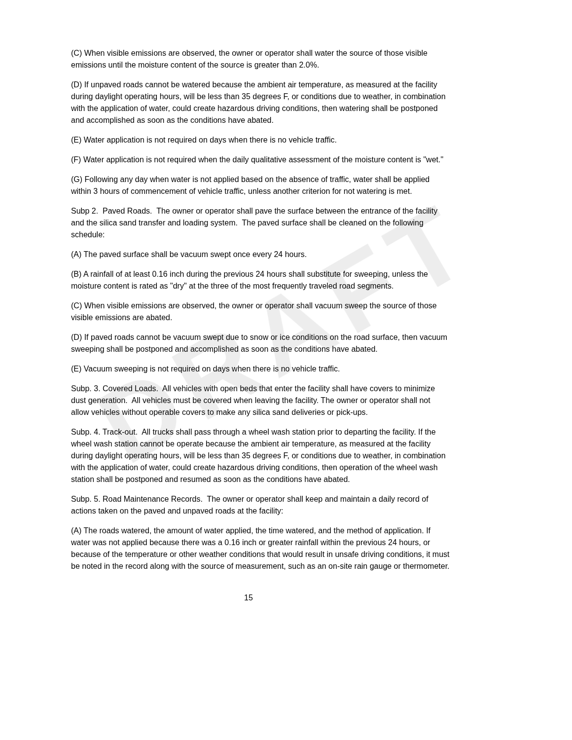DRAFT
(C) When visible emissions are observed, the owner or operator shall water the source of those visible emissions until the moisture content of the source is greater than 2.0%.
(D) If unpaved roads cannot be watered because the ambient air temperature, as measured at the facility during daylight operating hours, will be less than 35 degrees F, or conditions due to weather, in combination with the application of water, could create hazardous driving conditions, then watering shall be postponed and accomplished as soon as the conditions have abated.
(E) Water application is not required on days when there is no vehicle traffic.
(F) Water application is not required when the daily qualitative assessment of the moisture content is "wet."
(G) Following any day when water is not applied based on the absence of traffic, water shall be applied within 3 hours of commencement of vehicle traffic, unless another criterion for not watering is met.
Subp 2. Paved Roads. The owner or operator shall pave the surface between the entrance of the facility and the silica sand transfer and loading system. The paved surface shall be cleaned on the following schedule:
(A) The paved surface shall be vacuum swept once every 24 hours.
(B) A rainfall of at least 0.16 inch during the previous 24 hours shall substitute for sweeping, unless the moisture content is rated as "dry" at the three of the most frequently traveled road segments.
(C) When visible emissions are observed, the owner or operator shall vacuum sweep the source of those visible emissions are abated.
(D) If paved roads cannot be vacuum swept due to snow or ice conditions on the road surface, then vacuum sweeping shall be postponed and accomplished as soon as the conditions have abated.
(E) Vacuum sweeping is not required on days when there is no vehicle traffic.
Subp. 3. Covered Loads. All vehicles with open beds that enter the facility shall have covers to minimize dust generation. All vehicles must be covered when leaving the facility. The owner or operator shall not allow vehicles without operable covers to make any silica sand deliveries or pick-ups.
Subp. 4. Track-out. All trucks shall pass through a wheel wash station prior to departing the facility. If the wheel wash station cannot be operate because the ambient air temperature, as measured at the facility during daylight operating hours, will be less than 35 degrees F, or conditions due to weather, in combination with the application of water, could create hazardous driving conditions, then operation of the wheel wash station shall be postponed and resumed as soon as the conditions have abated.
Subp. 5. Road Maintenance Records. The owner or operator shall keep and maintain a daily record of actions taken on the paved and unpaved roads at the facility:
(A) The roads watered, the amount of water applied, the time watered, and the method of application. If water was not applied because there was a 0.16 inch or greater rainfall within the previous 24 hours, or because of the temperature or other weather conditions that would result in unsafe driving conditions, it must be noted in the record along with the source of measurement, such as an on-site rain gauge or thermometer.
15